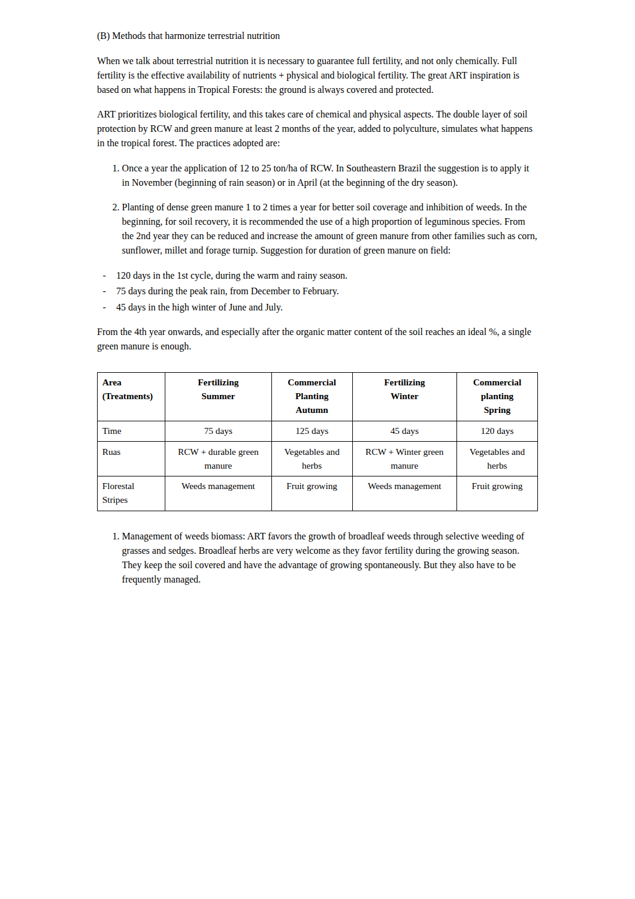(B) Methods that harmonize terrestrial nutrition
When we talk about terrestrial nutrition it is necessary to guarantee full fertility, and not only chemically. Full fertility is the effective availability of nutrients + physical and biological fertility. The great ART inspiration is based on what happens in Tropical Forests: the ground is always covered and protected.
ART prioritizes biological fertility, and this takes care of chemical and physical aspects. The double layer of soil protection by RCW and green manure at least 2 months of the year, added to polyculture, simulates what happens in the tropical forest. The practices adopted are:
Once a year the application of 12 to 25 ton/ha of RCW. In Southeastern Brazil the suggestion is to apply it in November (beginning of rain season) or in April (at the beginning of the dry season).
Planting of dense green manure 1 to 2 times a year for better soil coverage and inhibition of weeds. In the beginning, for soil recovery, it is recommended the use of a high proportion of leguminous species. From the 2nd year they can be reduced and increase the amount of green manure from other families such as corn, sunflower, millet and forage turnip. Suggestion for duration of green manure on field:
120 days in the 1st cycle, during the warm and rainy season.
75 days during the peak rain, from December to February.
45 days in the high winter of June and July.
From the 4th year onwards, and especially after the organic matter content of the soil reaches an ideal %, a single green manure is enough.
| Area (Treatments) | Fertilizing Summer | Commercial Planting Autumn | Fertilizing Winter | Commercial planting Spring |
| --- | --- | --- | --- | --- |
| Time | 75 days | 125 days | 45 days | 120 days |
| Ruas | RCW + durable green manure | Vegetables and herbs | RCW + Winter green manure | Vegetables and herbs |
| Florestal Stripes | Weeds management | Fruit growing | Weeds management | Fruit growing |
Management of weeds biomass: ART favors the growth of broadleaf weeds through selective weeding of grasses and sedges. Broadleaf herbs are very welcome as they favor fertility during the growing season. They keep the soil covered and have the advantage of growing spontaneously. But they also have to be frequently managed.